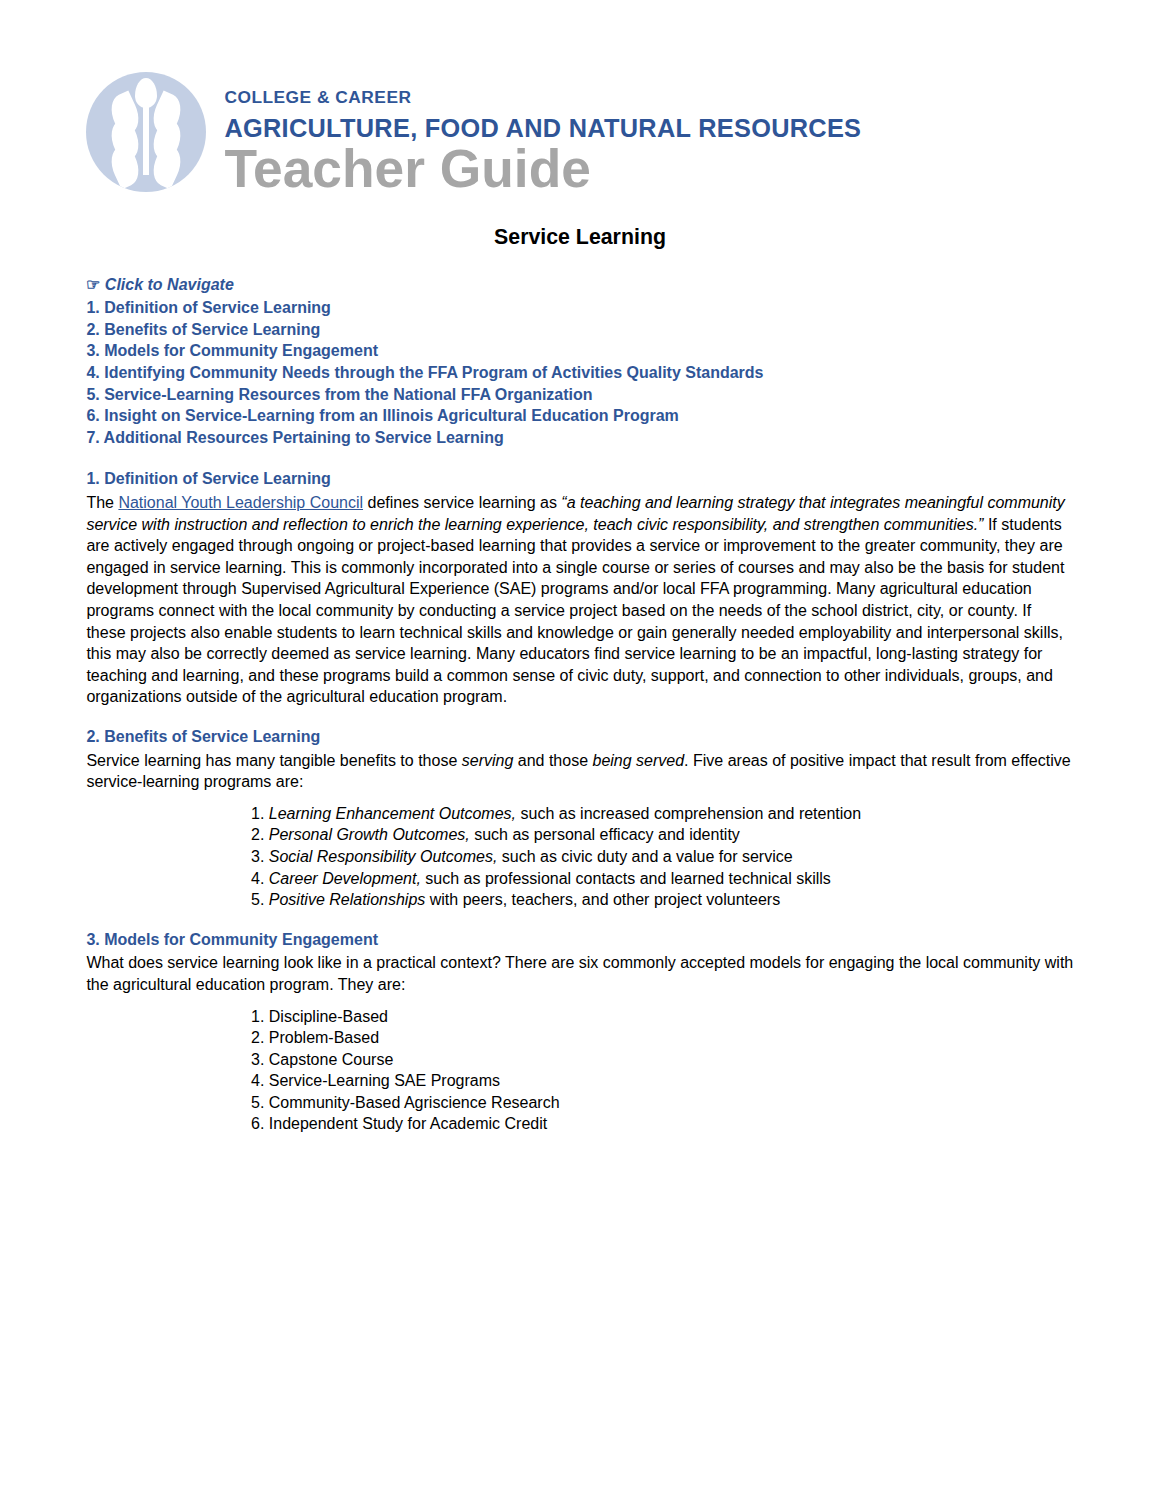COLLEGE & CAREER
AGRICULTURE, FOOD AND NATURAL RESOURCES
Teacher Guide
Service Learning
☞ Click to Navigate
Definition of Service Learning
Benefits of Service Learning
Models for Community Engagement
Identifying Community Needs through the FFA Program of Activities Quality Standards
Service-Learning Resources from the National FFA Organization
Insight on Service-Learning from an Illinois Agricultural Education Program
Additional Resources Pertaining to Service Learning
1. Definition of Service Learning
The National Youth Leadership Council defines service learning as “a teaching and learning strategy that integrates meaningful community service with instruction and reflection to enrich the learning experience, teach civic responsibility, and strengthen communities.” If students are actively engaged through ongoing or project-based learning that provides a service or improvement to the greater community, they are engaged in service learning. This is commonly incorporated into a single course or series of courses and may also be the basis for student development through Supervised Agricultural Experience (SAE) programs and/or local FFA programming. Many agricultural education programs connect with the local community by conducting a service project based on the needs of the school district, city, or county. If these projects also enable students to learn technical skills and knowledge or gain generally needed employability and interpersonal skills, this may also be correctly deemed as service learning. Many educators find service learning to be an impactful, long-lasting strategy for teaching and learning, and these programs build a common sense of civic duty, support, and connection to other individuals, groups, and organizations outside of the agricultural education program.
2. Benefits of Service Learning
Service learning has many tangible benefits to those serving and those being served. Five areas of positive impact that result from effective service-learning programs are:
Learning Enhancement Outcomes, such as increased comprehension and retention
Personal Growth Outcomes, such as personal efficacy and identity
Social Responsibility Outcomes, such as civic duty and a value for service
Career Development, such as professional contacts and learned technical skills
Positive Relationships with peers, teachers, and other project volunteers
3. Models for Community Engagement
What does service learning look like in a practical context? There are six commonly accepted models for engaging the local community with the agricultural education program. They are:
Discipline-Based
Problem-Based
Capstone Course
Service-Learning SAE Programs
Community-Based Agriscience Research
Independent Study for Academic Credit